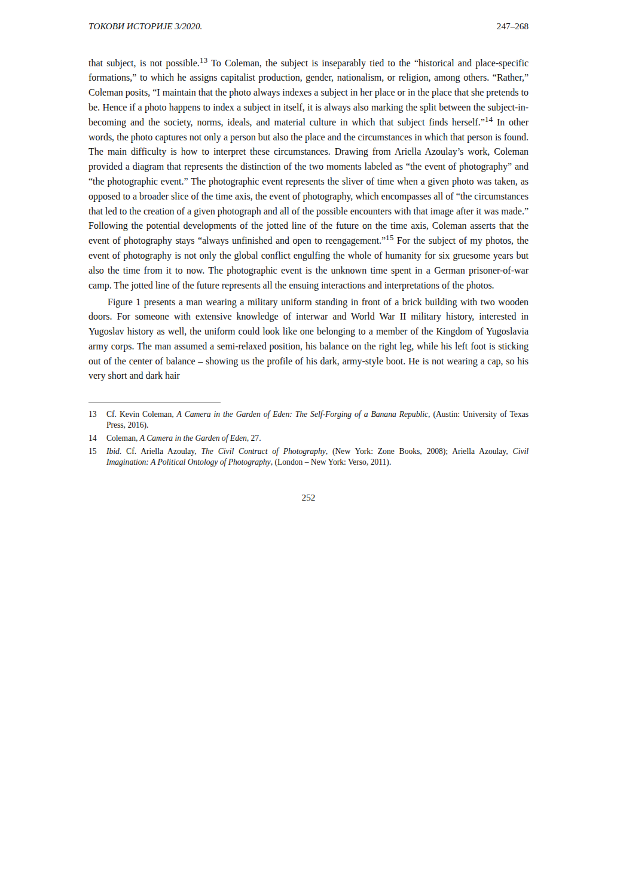ТОКОВИ ИСТОРИЈЕ 3/2020. 247–268
that subject, is not possible.13 To Coleman, the subject is inseparably tied to the “historical and place-specific formations,” to which he assigns capitalist production, gender, nationalism, or religion, among others. “Rather,” Coleman posits, “I maintain that the photo always indexes a subject in her place or in the place that she pretends to be. Hence if a photo happens to index a subject in itself, it is always also marking the split between the subject-in-becoming and the society, norms, ideals, and material culture in which that subject finds herself.”14 In other words, the photo captures not only a person but also the place and the circumstances in which that person is found. The main difficulty is how to interpret these circumstances. Drawing from Ariella Azoulay’s work, Coleman provided a diagram that represents the distinction of the two moments labeled as “the event of photography” and “the photographic event.” The photographic event represents the sliver of time when a given photo was taken, as opposed to a broader slice of the time axis, the event of photography, which encompasses all of “the circumstances that led to the creation of a given photograph and all of the possible encounters with that image after it was made.” Following the potential developments of the jotted line of the future on the time axis, Coleman asserts that the event of photography stays “always unfinished and open to reengagement.”15 For the subject of my photos, the event of photography is not only the global conflict engulfing the whole of humanity for six gruesome years but also the time from it to now. The photographic event is the unknown time spent in a German prisoner-of-war camp. The jotted line of the future represents all the ensuing interactions and interpretations of the photos.
Figure 1 presents a man wearing a military uniform standing in front of a brick building with two wooden doors. For someone with extensive knowledge of interwar and World War II military history, interested in Yugoslav history as well, the uniform could look like one belonging to a member of the Kingdom of Yugoslavia army corps. The man assumed a semi-relaxed position, his balance on the right leg, while his left foot is sticking out of the center of balance – showing us the profile of his dark, army-style boot. He is not wearing a cap, so his very short and dark hair
13 Cf. Kevin Coleman, A Camera in the Garden of Eden: The Self-Forging of a Banana Republic, (Austin: University of Texas Press, 2016).
14 Coleman, A Camera in the Garden of Eden, 27.
15 Ibid. Cf. Ariella Azoulay, The Civil Contract of Photography, (New York: Zone Books, 2008); Ariella Azoulay, Civil Imagination: A Political Ontology of Photography, (London – New York: Verso, 2011).
252